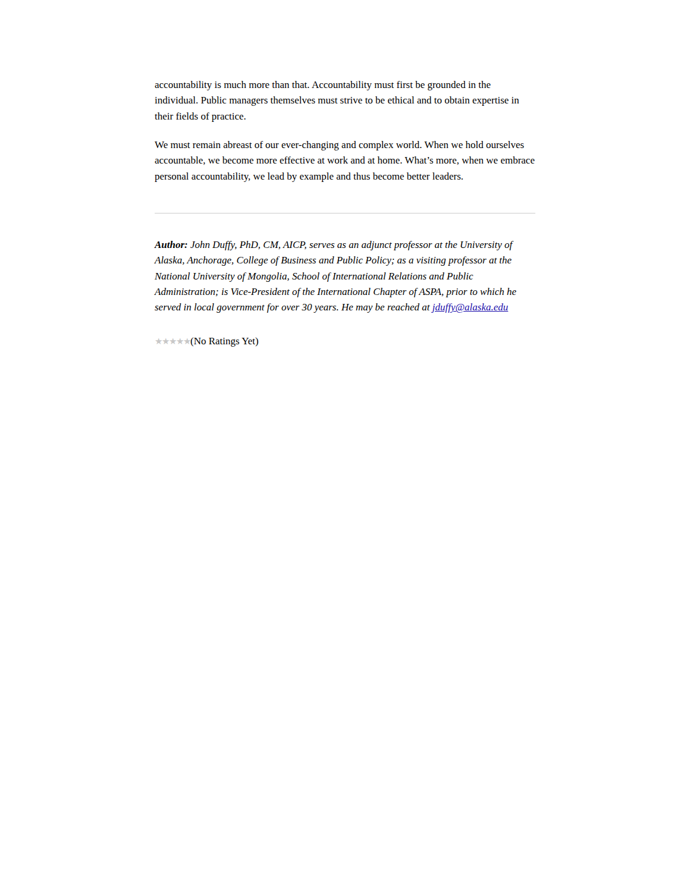accountability is much more than that. Accountability must first be grounded in the individual. Public managers themselves must strive to be ethical and to obtain expertise in their fields of practice.
We must remain abreast of our ever-changing and complex world. When we hold ourselves accountable, we become more effective at work and at home. What’s more, when we embrace personal accountability, we lead by example and thus become better leaders.
Author: John Duffy, PhD, CM, AICP, serves as an adjunct professor at the University of Alaska, Anchorage, College of Business and Public Policy; as a visiting professor at the National University of Mongolia, School of International Relations and Public Administration; is Vice-President of the International Chapter of ASPA, prior to which he served in local government for over 30 years. He may be reached at jduffy@alaska.edu
★★★★★(No Ratings Yet)